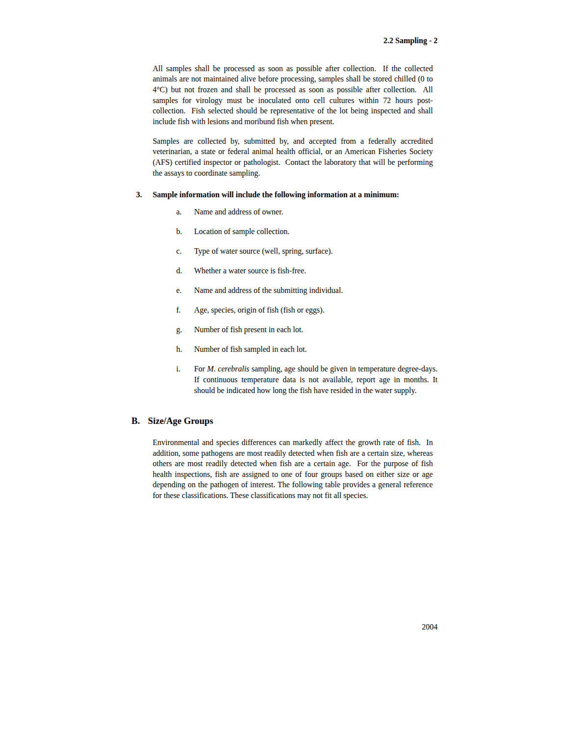2.2 Sampling - 2
All samples shall be processed as soon as possible after collection. If the collected animals are not maintained alive before processing, samples shall be stored chilled (0 to 4°C) but not frozen and shall be processed as soon as possible after collection. All samples for virology must be inoculated onto cell cultures within 72 hours post-collection. Fish selected should be representative of the lot being inspected and shall include fish with lesions and moribund fish when present.
Samples are collected by, submitted by, and accepted from a federally accredited veterinarian, a state or federal animal health official, or an American Fisheries Society (AFS) certified inspector or pathologist. Contact the laboratory that will be performing the assays to coordinate sampling.
3.
Sample information will include the following information at a minimum:
a. Name and address of owner.
b. Location of sample collection.
c. Type of water source (well, spring, surface).
d. Whether a water source is fish-free.
e. Name and address of the submitting individual.
f. Age, species, origin of fish (fish or eggs).
g. Number of fish present in each lot.
h. Number of fish sampled in each lot.
i. For M. cerebralis sampling, age should be given in temperature degree-days. If continuous temperature data is not available, report age in months. It should be indicated how long the fish have resided in the water supply.
B. Size/Age Groups
Environmental and species differences can markedly affect the growth rate of fish. In addition, some pathogens are most readily detected when fish are a certain size, whereas others are most readily detected when fish are a certain age. For the purpose of fish health inspections, fish are assigned to one of four groups based on either size or age depending on the pathogen of interest. The following table provides a general reference for these classifications. These classifications may not fit all species.
2004